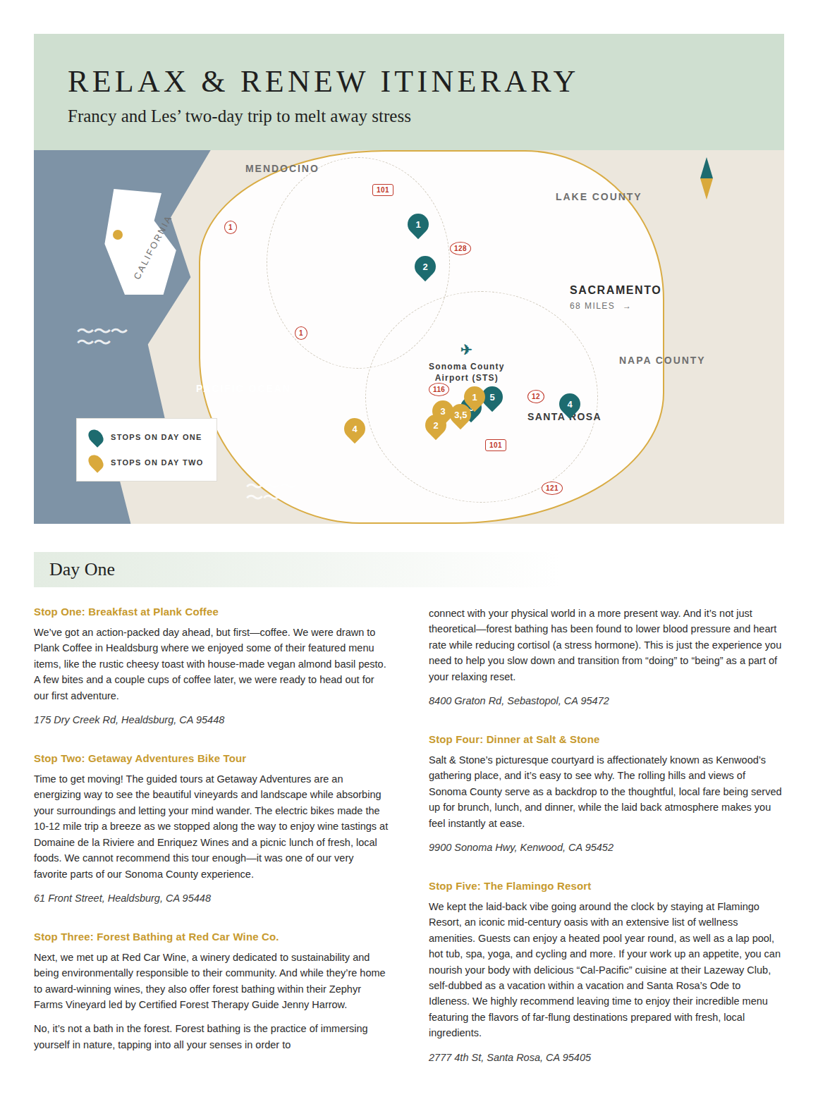Relax & Renew Itinerary
Francy and Les’ two-day trip to melt away stress
CALIFORNIA
〜〜〜
〜〜
〜〜〜
〜〜
〜〜〜
〜〜
Mendocino
Lake County
Napa County
Pacific Ocean
Santa Rosa
Sacramento
68 MILES →
✈ Sonoma County
Airport (STS)
101 1 1 128 116 12 101 121
1
2
3
4
5
1
2
3
3,5
4
Stops on Day One
Stops on Day Two
Day One
Stop One: Breakfast at Plank Coffee
We’ve got an action-packed day ahead, but first—coffee. We were drawn to Plank Coffee in Healdsburg where we enjoyed some of their featured menu items, like the rustic cheesy toast with house-made vegan almond basil pesto. A few bites and a couple cups of coffee later, we were ready to head out for our first adventure.
175 Dry Creek Rd, Healdsburg, CA 95448
Stop Two: Getaway Adventures Bike Tour
Time to get moving! The guided tours at Getaway Adventures are an energizing way to see the beautiful vineyards and landscape while absorbing your surroundings and letting your mind wander. The electric bikes made the 10-12 mile trip a breeze as we stopped along the way to enjoy wine tastings at Domaine de la Riviere and Enriquez Wines and a picnic lunch of fresh, local foods. We cannot recommend this tour enough—it was one of our very favorite parts of our Sonoma County experience.
61 Front Street, Healdsburg, CA 95448
Stop Three: Forest Bathing at Red Car Wine Co.
Next, we met up at Red Car Wine, a winery dedicated to sustainability and being environmentally responsible to their community. And while they’re home to award-winning wines, they also offer forest bathing within their Zephyr Farms Vineyard led by Certified Forest Therapy Guide Jenny Harrow.
No, it’s not a bath in the forest. Forest bathing is the practice of immersing yourself in nature, tapping into all your senses in order to
connect with your physical world in a more present way. And it’s not just theoretical—forest bathing has been found to lower blood pressure and heart rate while reducing cortisol (a stress hormone). This is just the experience you need to help you slow down and transition from “doing” to “being” as a part of your relaxing reset.
8400 Graton Rd, Sebastopol, CA 95472
Stop Four: Dinner at Salt & Stone
Salt & Stone’s picturesque courtyard is affectionately known as Kenwood’s gathering place, and it’s easy to see why. The rolling hills and views of Sonoma County serve as a backdrop to the thoughtful, local fare being served up for brunch, lunch, and dinner, while the laid back atmosphere makes you feel instantly at ease.
9900 Sonoma Hwy, Kenwood, CA 95452
Stop Five: The Flamingo Resort
We kept the laid-back vibe going around the clock by staying at Flamingo Resort, an iconic mid-century oasis with an extensive list of wellness amenities. Guests can enjoy a heated pool year round, as well as a lap pool, hot tub, spa, yoga, and cycling and more. If your work up an appetite, you can nourish your body with delicious “Cal-Pacific” cuisine at their Lazeway Club, self-dubbed as a vacation within a vacation and Santa Rosa’s Ode to Idleness. We highly recommend leaving time to enjoy their incredible menu featuring the flavors of far-flung destinations prepared with fresh, local ingredients.
2777 4th St, Santa Rosa, CA 95405